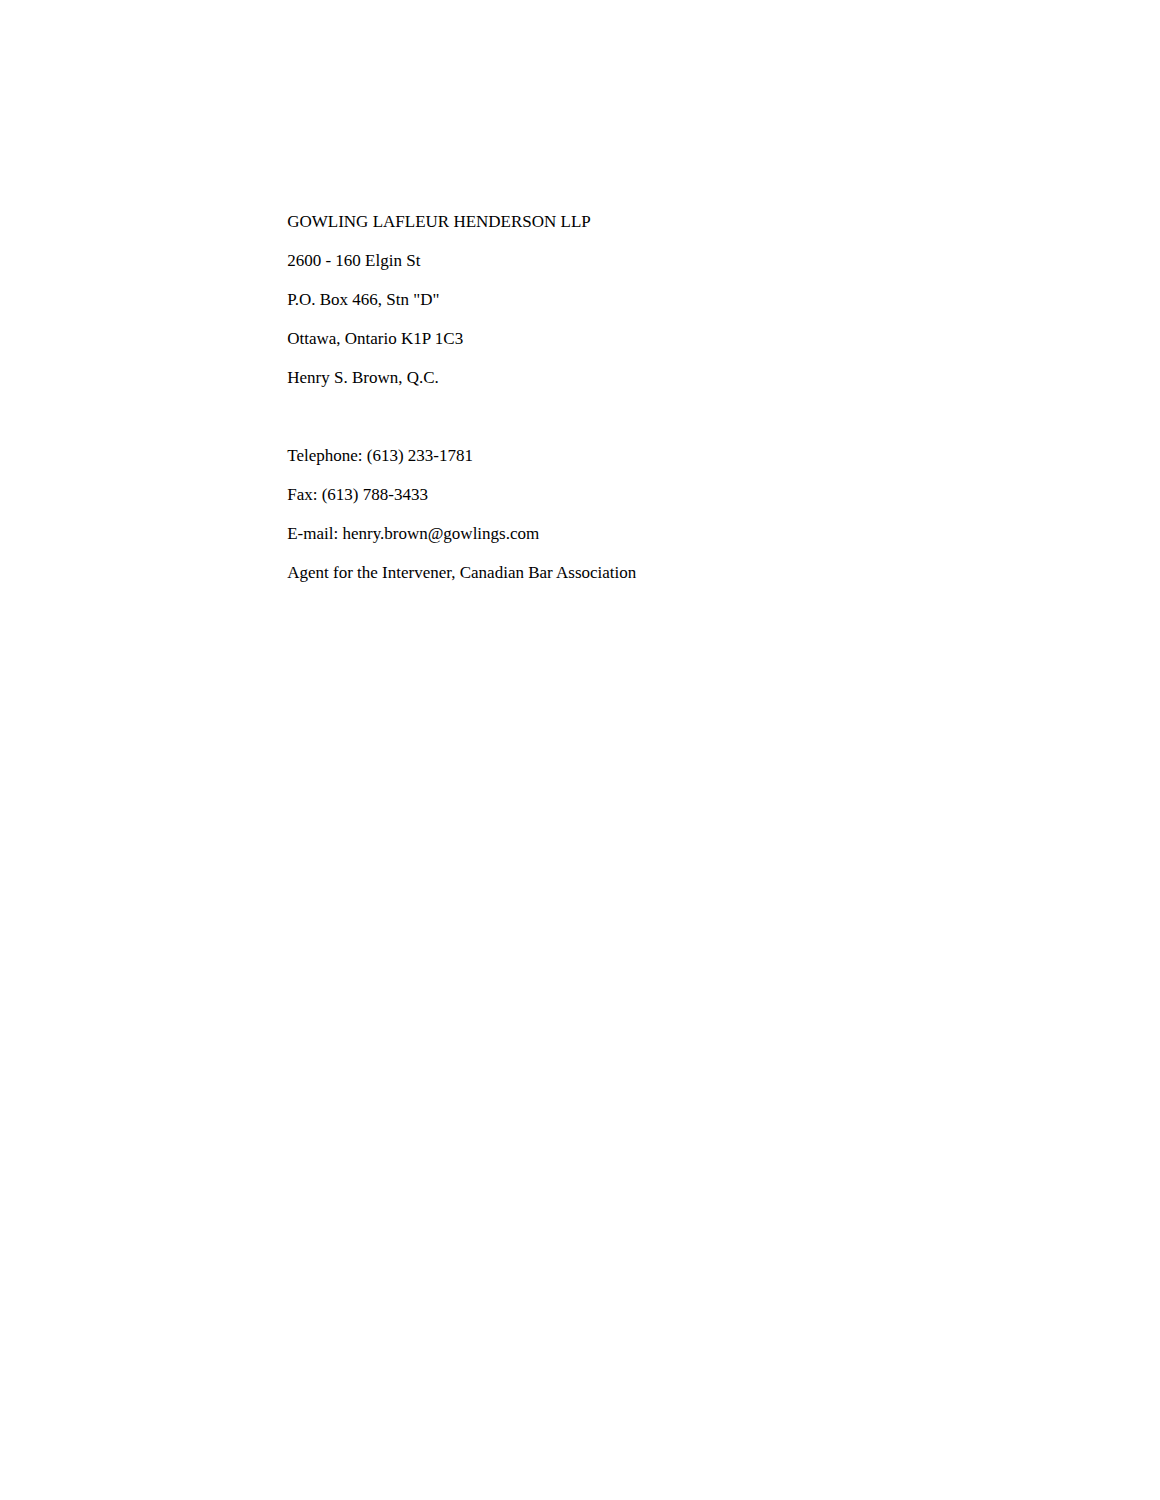GOWLING LAFLEUR HENDERSON LLP 2600 - 160 Elgin St P.O. Box 466, Stn "D" Ottawa, Ontario K1P 1C3 Henry S. Brown, Q.C.
Telephone: (613) 233-1781 Fax: (613) 788-3433 E-mail: henry.brown@gowlings.com Agent for the Intervener, Canadian Bar Association